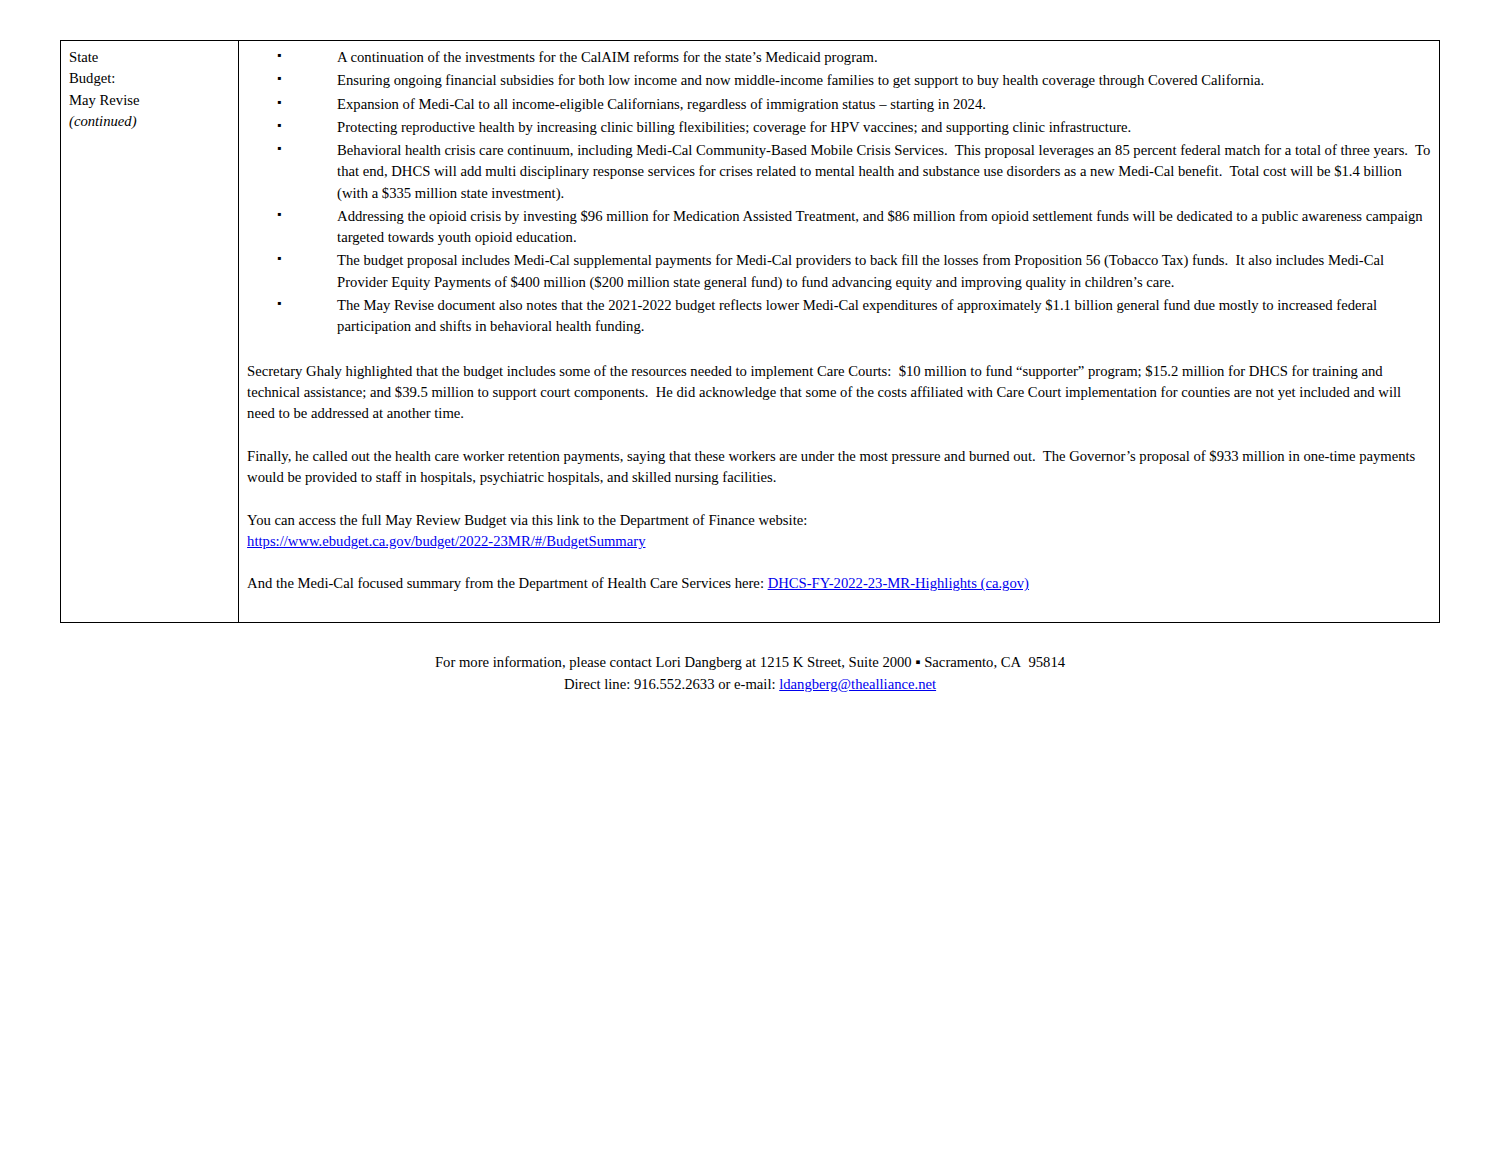| State Budget: May Revise (continued) | A continuation of the investments for the CalAIM reforms for the state’s Medicaid program. Ensuring ongoing financial subsidies for both low income and now middle-income families to get support to buy health coverage through Covered California. Expansion of Medi-Cal to all income-eligible Californians, regardless of immigration status – starting in 2024. Protecting reproductive health by increasing clinic billing flexibilities; coverage for HPV vaccines; and supporting clinic infrastructure. Behavioral health crisis care continuum, including Medi-Cal Community-Based Mobile Crisis Services. This proposal leverages an 85 percent federal match for a total of three years. To that end, DHCS will add multi disciplinary response services for crises related to mental health and substance use disorders as a new Medi-Cal benefit. Total cost will be $1.4 billion (with a $335 million state investment). Addressing the opioid crisis by investing $96 million for Medication Assisted Treatment, and $86 million from opioid settlement funds will be dedicated to a public awareness campaign targeted towards youth opioid education. The budget proposal includes Medi-Cal supplemental payments for Medi-Cal providers to back fill the losses from Proposition 56 (Tobacco Tax) funds. It also includes Medi-Cal Provider Equity Payments of $400 million ($200 million state general fund) to fund advancing equity and improving quality in children’s care. The May Revise document also notes that the 2021-2022 budget reflects lower Medi-Cal expenditures of approximately $1.1 billion general fund due mostly to increased federal participation and shifts in behavioral health funding. Secretary Ghaly highlighted that the budget includes some of the resources needed to implement Care Courts: $10 million to fund “supporter” program; $15.2 million for DHCS for training and technical assistance; and $39.5 million to support court components. He did acknowledge that some of the costs affiliated with Care Court implementation for counties are not yet included and will need to be addressed at another time. Finally, he called out the health care worker retention payments, saying that these workers are under the most pressure and burned out. The Governor’s proposal of $933 million in one-time payments would be provided to staff in hospitals, psychiatric hospitals, and skilled nursing facilities. You can access the full May Review Budget via this link to the Department of Finance website: https://www.ebudget.ca.gov/budget/2022-23MR/#/BudgetSummary And the Medi-Cal focused summary from the Department of Health Care Services here: DHCS-FY-2022-23-MR-Highlights (ca.gov) |
For more information, please contact Lori Dangberg at 1215 K Street, Suite 2000 ▪ Sacramento, CA 95814
Direct line: 916.552.2633 or e-mail: ldangberg@thealliance.net